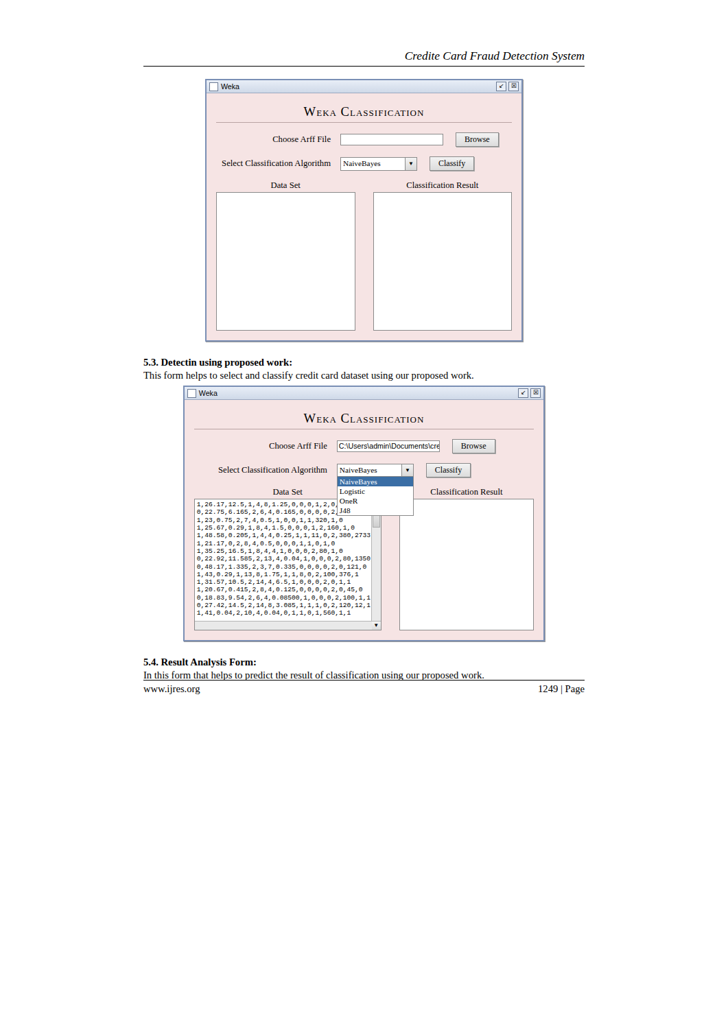Credite Card Fraud Detection System
Weka
↙
☒
Weka Classification
Choose Arff File
Browse
Select Classification Algorithm
NaiveBayes
▼
Classify
Data Set
Classification Result
5.3. Detectin using proposed work:
This form helps to select and classify credit card dataset using our proposed work.
Weka
↙
☒
Weka Classification
Choose Arff File
C:\Users\admin\Documents\cred
Browse
Select Classification Algorithm
NaiveBayes
▼
NaiveBayes
Logistic
OneR
J48
Classify
Data Set
1,26.17,12.5,1,4,8,1.25,0,0,0,1,2,0,18,0 0,22.75,6.165,2,6,4,0.165,0,0,0,0,2,220,1001,0 1,23,0.75,2,7,4,0.5,1,0,0,1,1,320,1,0 1,25.67,0.29,1,8,4,1.5,0,0,0,1,2,160,1,0 1,48.58,0.205,1,4,4,0.25,1,1,11,0,2,380,2733,1 1,21.17,0,2,8,4,0.5,0,0,0,1,1,0,1,0 1,35.25,16.5,1,8,4,4,1,0,0,0,2,80,1,0 0,22.92,11.585,2,13,4,0.04,1,0,0,0,2,80,1350,1 0,48.17,1.335,2,3,7,0.335,0,0,0,0,2,0,121,0 1,43,0.29,1,13,8,1.75,1,1,8,0,2,100,376,1 1,31.57,10.5,2,14,4,6.5,1,0,0,0,2,0,1,1 1,20.67,0.415,2,8,4,0.125,0,0,0,0,2,0,45,0 0,18.83,9.54,2,6,4,0.08500,1,0,0,0,2,100,1,1 0,27.42,14.5,2,14,8,3.085,1,1,1,0,2,120,12,1 1,41,0.04,2,10,4,0.04,0,1,1,0,1,560,1,1
▲
▼
Classification Result
5.4. Result Analysis Form:
In this form that helps to predict the result of classification using our proposed work.
www.ijres.org
1249 | Page